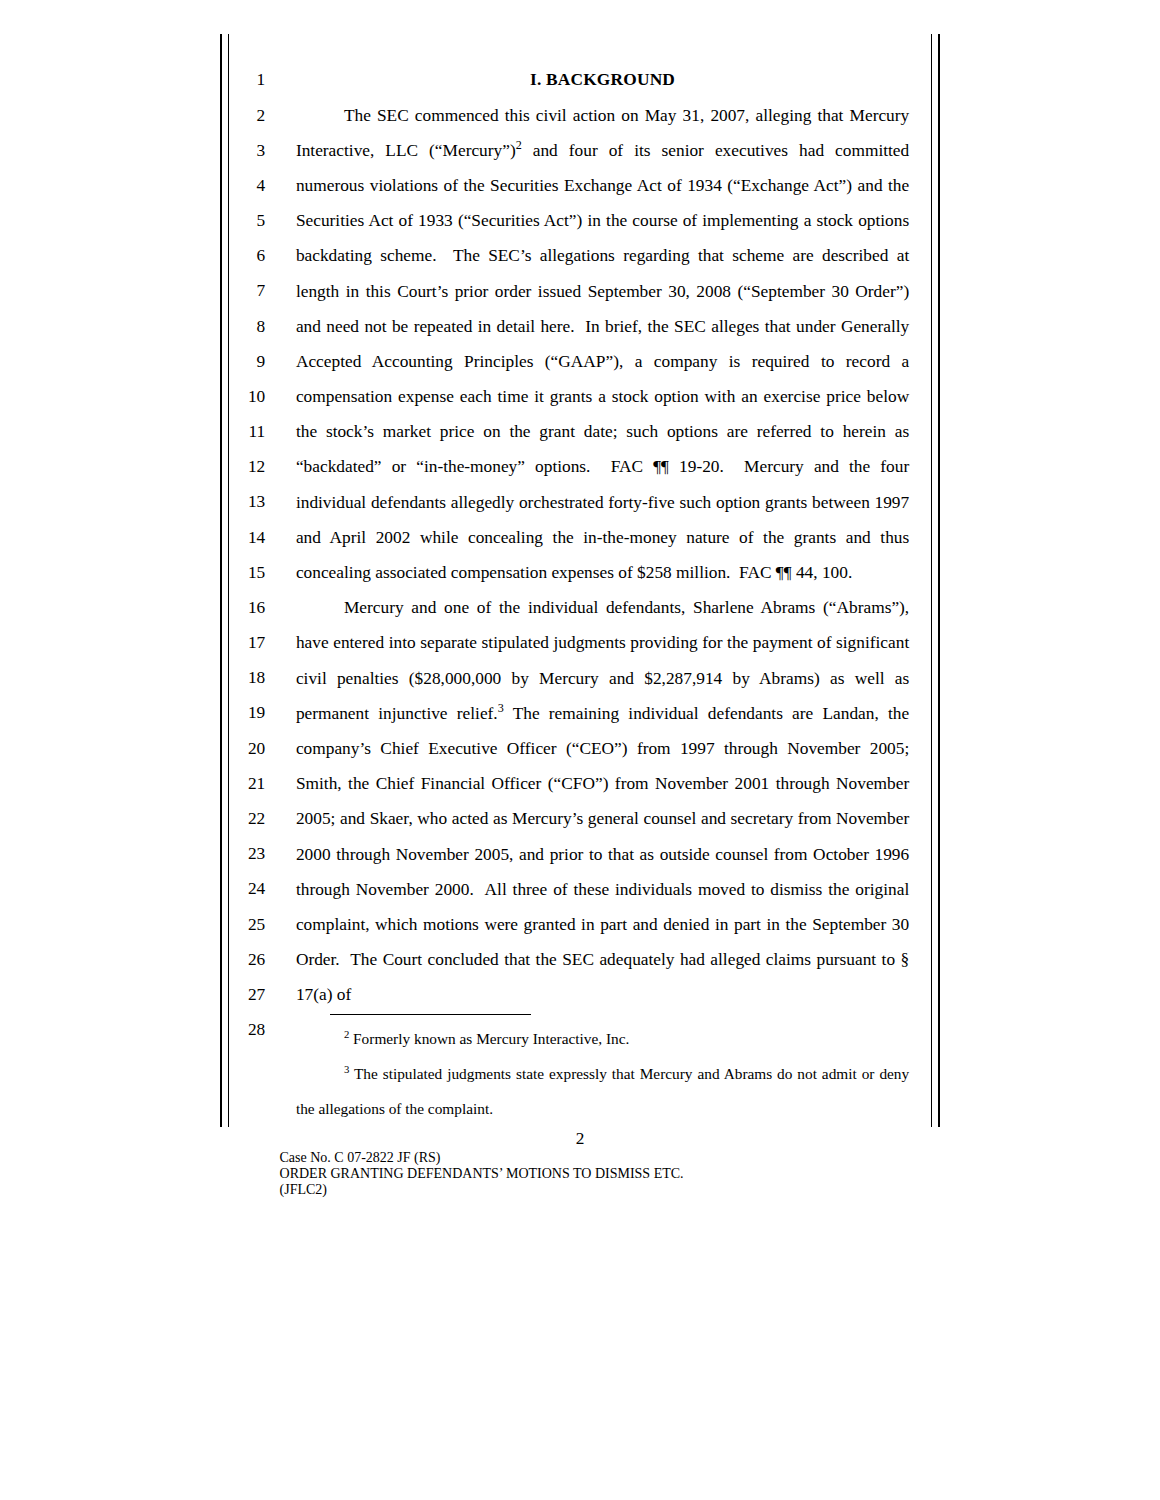1
2
3
4
5
6
7
8
9
10
11
12
13
14
15
16
17
18
19
20
21
22
23
24
25
26
27
28
I. BACKGROUND
The SEC commenced this civil action on May 31, 2007, alleging that Mercury Interactive, LLC (“Mercury”)2 and four of its senior executives had committed numerous violations of the Securities Exchange Act of 1934 (“Exchange Act”) and the Securities Act of 1933 (“Securities Act”) in the course of implementing a stock options backdating scheme. The SEC’s allegations regarding that scheme are described at length in this Court’s prior order issued September 30, 2008 (“September 30 Order”) and need not be repeated in detail here. In brief, the SEC alleges that under Generally Accepted Accounting Principles (“GAAP”), a company is required to record a compensation expense each time it grants a stock option with an exercise price below the stock’s market price on the grant date; such options are referred to herein as “backdated” or “in-the-money” options. FAC ¶¶ 19-20. Mercury and the four individual defendants allegedly orchestrated forty-five such option grants between 1997 and April 2002 while concealing the in-the-money nature of the grants and thus concealing associated compensation expenses of $258 million. FAC ¶¶ 44, 100.
Mercury and one of the individual defendants, Sharlene Abrams (“Abrams”), have entered into separate stipulated judgments providing for the payment of significant civil penalties ($28,000,000 by Mercury and $2,287,914 by Abrams) as well as permanent injunctive relief.3 The remaining individual defendants are Landan, the company’s Chief Executive Officer (“CEO”) from 1997 through November 2005; Smith, the Chief Financial Officer (“CFO”) from November 2001 through November 2005; and Skaer, who acted as Mercury’s general counsel and secretary from November 2000 through November 2005, and prior to that as outside counsel from October 1996 through November 2000. All three of these individuals moved to dismiss the original complaint, which motions were granted in part and denied in part in the September 30 Order. The Court concluded that the SEC adequately had alleged claims pursuant to § 17(a) of
2 Formerly known as Mercury Interactive, Inc.
3 The stipulated judgments state expressly that Mercury and Abrams do not admit or deny the allegations of the complaint.
2
Case No. C 07-2822 JF (RS)
Order Granting Defendants’ Motions to Dismiss etc.
(JFLC2)